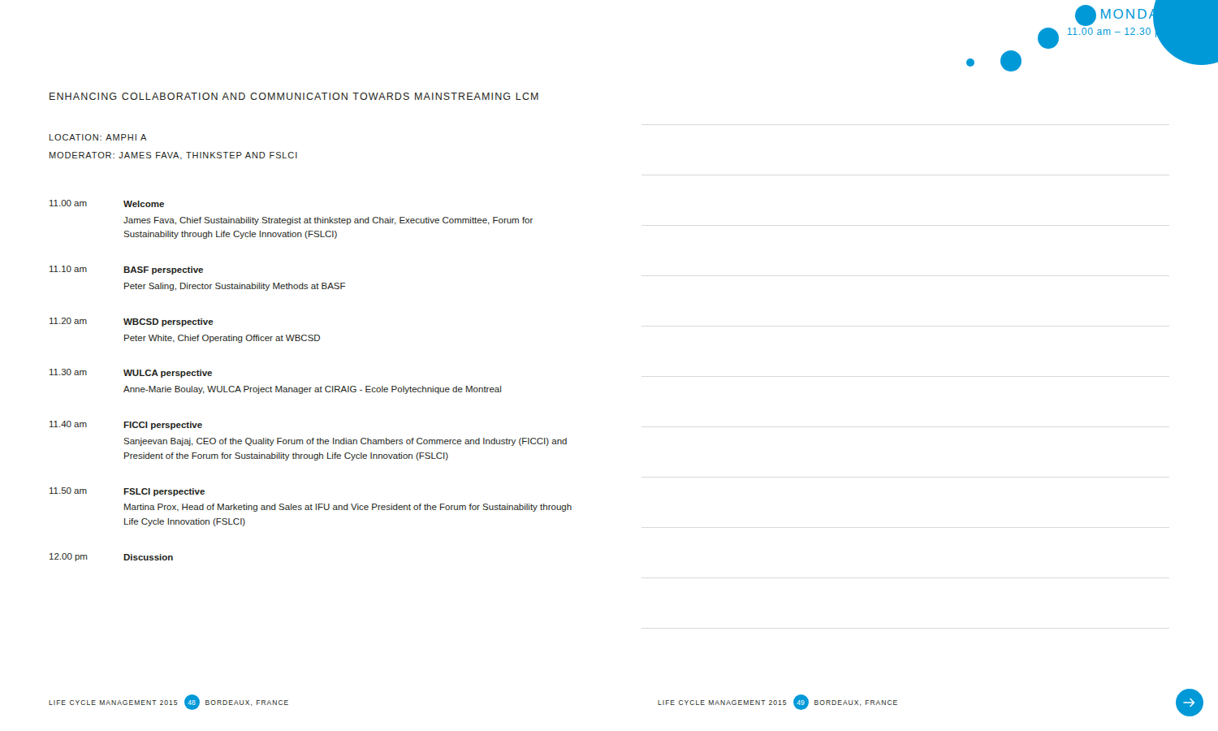MONDAY
11.00 am – 12.30 pm
Enhancing collaboration and communication towards mainstreaming LCM
Location: Amphi A
Moderator: James Fava, thinkstep and FSLCI
11.00 am
Welcome James Fava, Chief Sustainability Strategist at thinkstep and Chair, Executive Committee, Forum for Sustainability through Life Cycle Innovation (FSLCI)
11.10 am
BASF perspective Peter Saling, Director Sustainability Methods at BASF
11.20 am
WBCSD perspective Peter White, Chief Operating Officer at WBCSD
11.30 am
WULCA perspective Anne-Marie Boulay, WULCA Project Manager at CIRAIG - Ecole Polytechnique de Montreal
11.40 am
FICCI perspective Sanjeevan Bajaj, CEO of the Quality Forum of the Indian Chambers of Commerce and Industry (FICCI) and President of the Forum for Sustainability through Life Cycle Innovation (FSLCI)
11.50 am
FSLCI perspective Martina Prox, Head of Marketing and Sales at IFU and Vice President of the Forum for Sustainability through Life Cycle Innovation (FSLCI)
12.00 pm
Discussion
Life Cycle Management 2015 48 Bordeaux, France
Life Cycle Management 2015 49 Bordeaux, France